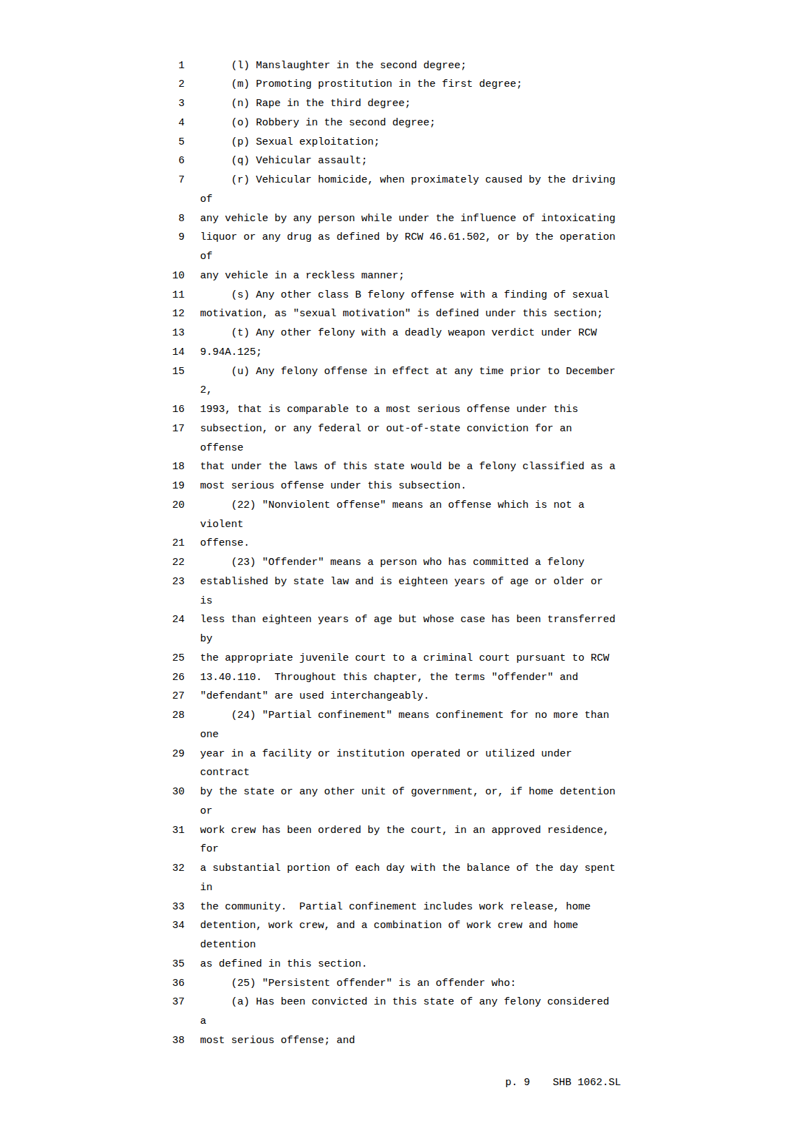(l) Manslaughter in the second degree;
(m) Promoting prostitution in the first degree;
(n) Rape in the third degree;
(o) Robbery in the second degree;
(p) Sexual exploitation;
(q) Vehicular assault;
(r) Vehicular homicide, when proximately caused by the driving of
any vehicle by any person while under the influence of intoxicating
liquor or any drug as defined by RCW 46.61.502, or by the operation of
any vehicle in a reckless manner;
(s) Any other class B felony offense with a finding of sexual
motivation, as "sexual motivation" is defined under this section;
(t) Any other felony with a deadly weapon verdict under RCW
9.94A.125;
(u) Any felony offense in effect at any time prior to December 2,
1993, that is comparable to a most serious offense under this
subsection, or any federal or out-of-state conviction for an offense
that under the laws of this state would be a felony classified as a
most serious offense under this subsection.
(22) "Nonviolent offense" means an offense which is not a violent
offense.
(23) "Offender" means a person who has committed a felony
established by state law and is eighteen years of age or older or is
less than eighteen years of age but whose case has been transferred by
the appropriate juvenile court to a criminal court pursuant to RCW
13.40.110. Throughout this chapter, the terms "offender" and
"defendant" are used interchangeably.
(24) "Partial confinement" means confinement for no more than one
year in a facility or institution operated or utilized under contract
by the state or any other unit of government, or, if home detention or
work crew has been ordered by the court, in an approved residence, for
a substantial portion of each day with the balance of the day spent in
the community. Partial confinement includes work release, home
detention, work crew, and a combination of work crew and home detention
as defined in this section.
(25) "Persistent offender" is an offender who:
(a) Has been convicted in this state of any felony considered a
most serious offense; and
p. 9 SHB 1062.SL